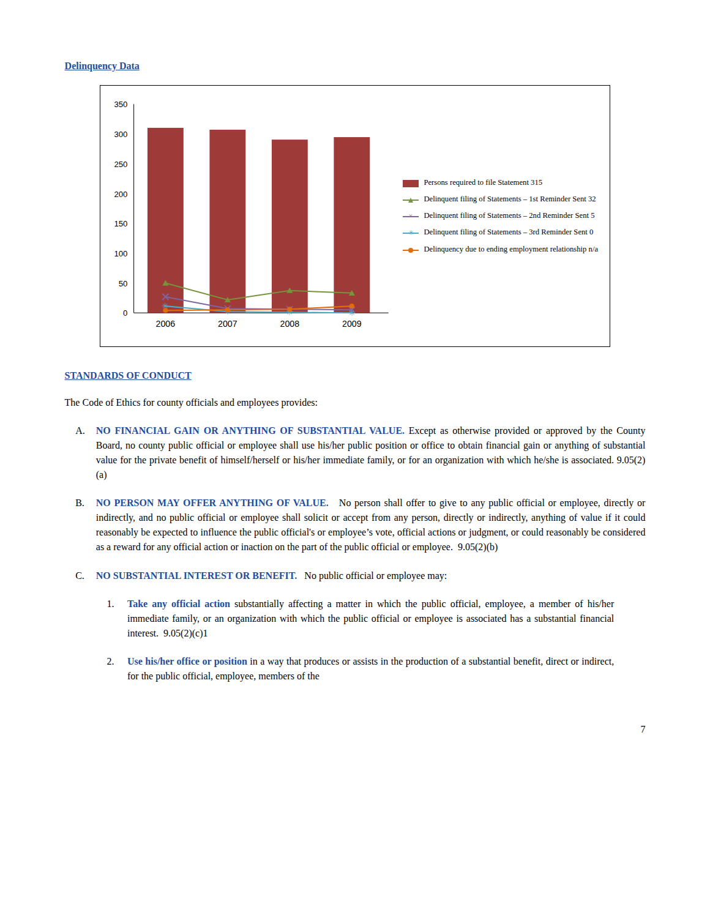Delinquency Data
350 300 250 200 150 100 50 0 ✳ ✳ ✳ ✳ 2006 2007 2008 2009
Persons required to file Statement 315
Delinquent filing of Statements – 1st Reminder Sent 32
Delinquent filing of Statements – 2nd Reminder Sent 5
Delinquent filing of Statements – 3rd Reminder Sent 0
Delinquency due to ending employment relationship n/a
STANDARDS OF CONDUCT
The Code of Ethics for county officials and employees provides:
A.
NO FINANCIAL GAIN OR ANYTHING OF SUBSTANTIAL VALUE. Except as otherwise provided or approved by the County Board, no county public official or employee shall use his/her public position or office to obtain financial gain or anything of substantial value for the private benefit of himself/herself or his/her immediate family, or for an organization with which he/she is associated. 9.05(2)(a)
B.
NO PERSON MAY OFFER ANYTHING OF VALUE. No person shall offer to give to any public official or employee, directly or indirectly, and no public official or employee shall solicit or accept from any person, directly or indirectly, anything of value if it could reasonably be expected to influence the public official's or employee’s vote, official actions or judgment, or could reasonably be considered as a reward for any official action or inaction on the part of the public official or employee. 9.05(2)(b)
C.
NO SUBSTANTIAL INTEREST OR BENEFIT. No public official or employee may:
1.
Take any official action substantially affecting a matter in which the public official, employee, a member of his/her immediate family, or an organization with which the public official or employee is associated has a substantial financial interest. 9.05(2)(c)1
2.
Use his/her office or position in a way that produces or assists in the production of a substantial benefit, direct or indirect, for the public official, employee, members of the
7